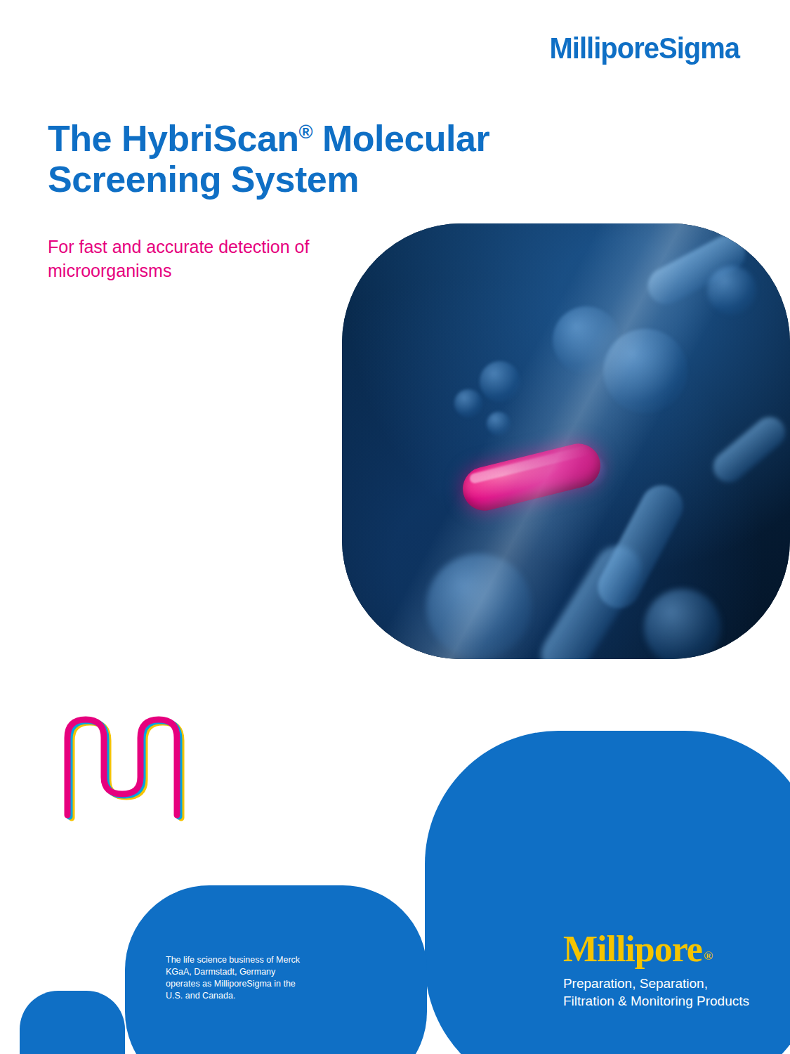MilliporeSigma
The HybriScan® Molecular Screening System
For fast and accurate detection of microorganisms
The life science business of Merck KGaA, Darmstadt, Germany operates as MilliporeSigma in the U.S. and Canada.
Millipore® Preparation, Separation,
Filtration & Monitoring Products